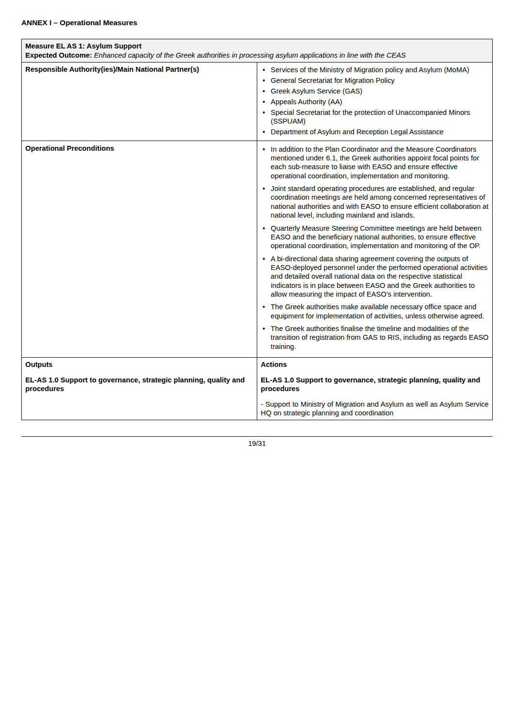ANNEX I – Operational Measures
| Measure EL AS 1: Asylum Support Expected Outcome: Enhanced capacity of the Greek authorities in processing asylum applications in line with the CEAS |
| Responsible Authority(ies)/Main National Partner(s) | Services of the Ministry of Migration policy and Asylum (MoMA) General Secretariat for Migration Policy Greek Asylum Service (GAS) Appeals Authority (AA) Special Secretariat for the protection of Unaccompanied Minors (SSPUAM) Department of Asylum and Reception Legal Assistance |
| Operational Preconditions | In addition to the Plan Coordinator and the Measure Coordinators mentioned under 6.1, the Greek authorities appoint focal points for each sub-measure to liaise with EASO and ensure effective operational coordination, implementation and monitoring. Joint standard operating procedures are established, and regular coordination meetings are held among concerned representatives of national authorities and with EASO to ensure efficient collaboration at national level, including mainland and islands. Quarterly Measure Steering Committee meetings are held between EASO and the beneficiary national authorities, to ensure effective operational coordination, implementation and monitoring of the OP. A bi-directional data sharing agreement covering the outputs of EASO-deployed personnel under the performed operational activities and detailed overall national data on the respective statistical indicators is in place between EASO and the Greek authorities to allow measuring the impact of EASO’s intervention. The Greek authorities make available necessary office space and equipment for implementation of activities, unless otherwise agreed. The Greek authorities finalise the timeline and modalities of the transition of registration from GAS to RIS, including as regards EASO training. |
| Outputs EL-AS 1.0 Support to governance, strategic planning, quality and procedures | Actions EL-AS 1.0 Support to governance, strategic planning, quality and procedures - Support to Ministry of Migration and Asylum as well as Asylum Service HQ on strategic planning and coordination |
19/31